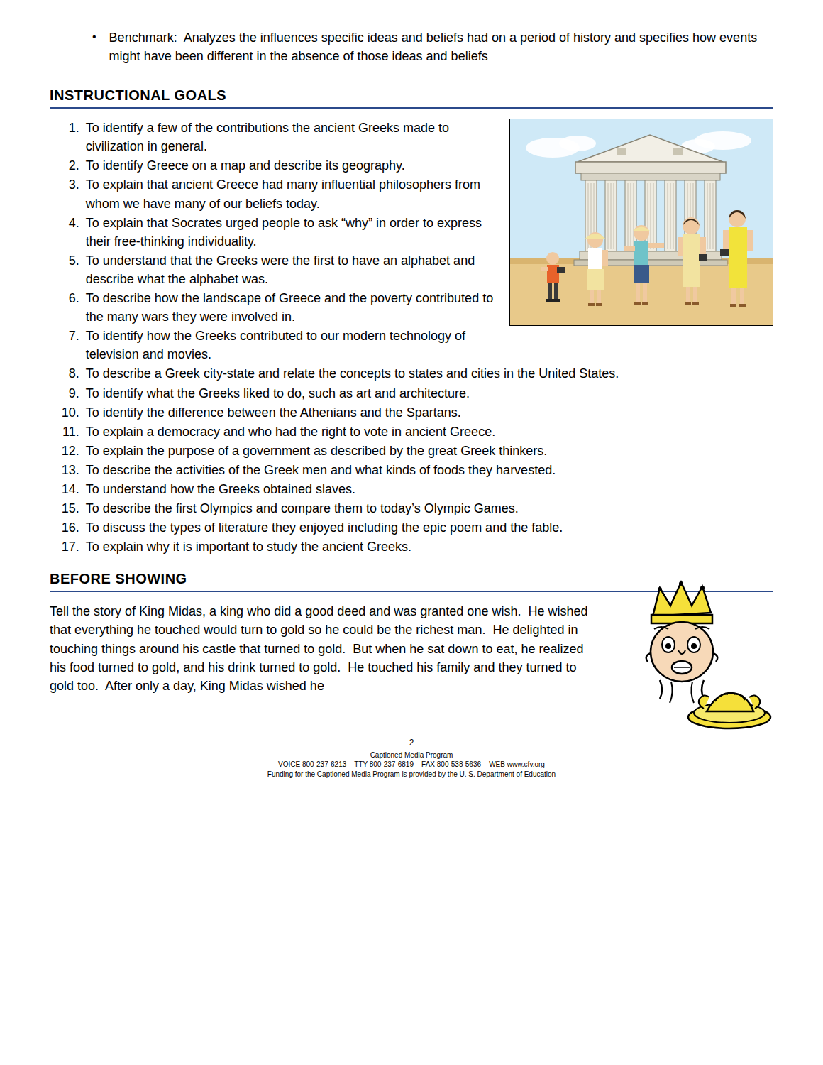•
Benchmark: Analyzes the influences specific ideas and beliefs had on a period of history and specifies how events might have been different in the absence of those ideas and beliefs
INSTRUCTIONAL GOALS
To identify a few of the contributions the ancient Greeks made to civilization in general.
To identify Greece on a map and describe its geography.
To explain that ancient Greece had many influential philosophers from whom we have many of our beliefs today.
To explain that Socrates urged people to ask “why” in order to express their free-thinking individuality.
To understand that the Greeks were the first to have an alphabet and describe what the alphabet was.
To describe how the landscape of Greece and the poverty contributed to the many wars they were involved in.
To identify how the Greeks contributed to our modern technology of television and movies.
To describe a Greek city-state and relate the concepts to states and cities in the United States.
To identify what the Greeks liked to do, such as art and architecture.
To identify the difference between the Athenians and the Spartans.
To explain a democracy and who had the right to vote in ancient Greece.
To explain the purpose of a government as described by the great Greek thinkers.
To describe the activities of the Greek men and what kinds of foods they harvested.
To understand how the Greeks obtained slaves.
To describe the first Olympics and compare them to today’s Olympic Games.
To discuss the types of literature they enjoyed including the epic poem and the fable.
To explain why it is important to study the ancient Greeks.
BEFORE SHOWING
Tell the story of King Midas, a king who did a good deed and was granted one wish. He wished that everything he touched would turn to gold so he could be the richest man. He delighted in touching things around his castle that turned to gold. But when he sat down to eat, he realized his food turned to gold, and his drink turned to gold. He touched his family and they turned to gold too. After only a day, King Midas wished he
2
Captioned Media Program
VOICE 800-237-6213 – TTY 800-237-6819 – FAX 800-538-5636 – WEB www.cfv.org
Funding for the Captioned Media Program is provided by the U. S. Department of Education